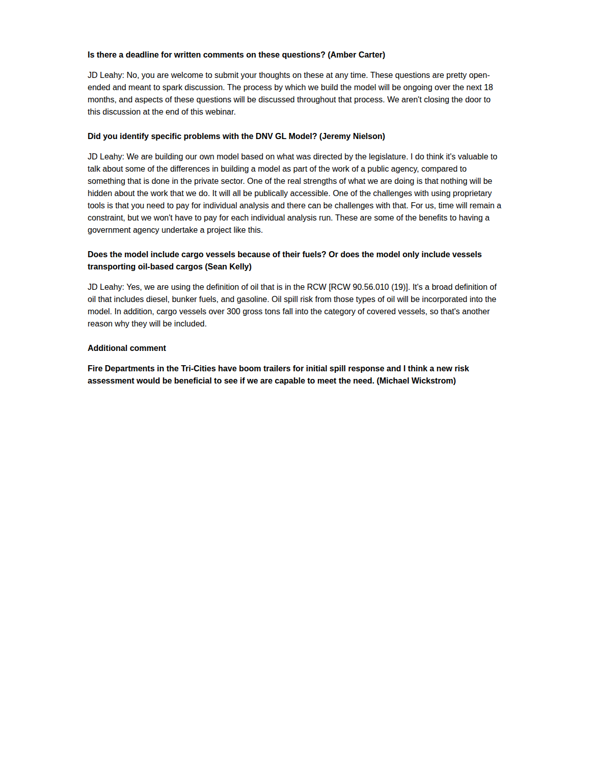Is there a deadline for written comments on these questions? (Amber Carter)
JD Leahy: No, you are welcome to submit your thoughts on these at any time. These questions are pretty open-ended and meant to spark discussion. The process by which we build the model will be ongoing over the next 18 months, and aspects of these questions will be discussed throughout that process. We aren't closing the door to this discussion at the end of this webinar.
Did you identify specific problems with the DNV GL Model? (Jeremy Nielson)
JD Leahy: We are building our own model based on what was directed by the legislature. I do think it's valuable to talk about some of the differences in building a model as part of the work of a public agency, compared to something that is done in the private sector. One of the real strengths of what we are doing is that nothing will be hidden about the work that we do. It will all be publically accessible. One of the challenges with using proprietary tools is that you need to pay for individual analysis and there can be challenges with that. For us, time will remain a constraint, but we won't have to pay for each individual analysis run. These are some of the benefits to having a government agency undertake a project like this.
Does the model include cargo vessels because of their fuels? Or does the model only include vessels transporting oil-based cargos (Sean Kelly)
JD Leahy: Yes, we are using the definition of oil that is in the RCW [RCW 90.56.010 (19)]. It's a broad definition of oil that includes diesel, bunker fuels, and gasoline. Oil spill risk from those types of oil will be incorporated into the model. In addition, cargo vessels over 300 gross tons fall into the category of covered vessels, so that's another reason why they will be included.
Additional comment
Fire Departments in the Tri-Cities have boom trailers for initial spill response and I think a new risk assessment would be beneficial to see if we are capable to meet the need. (Michael Wickstrom)